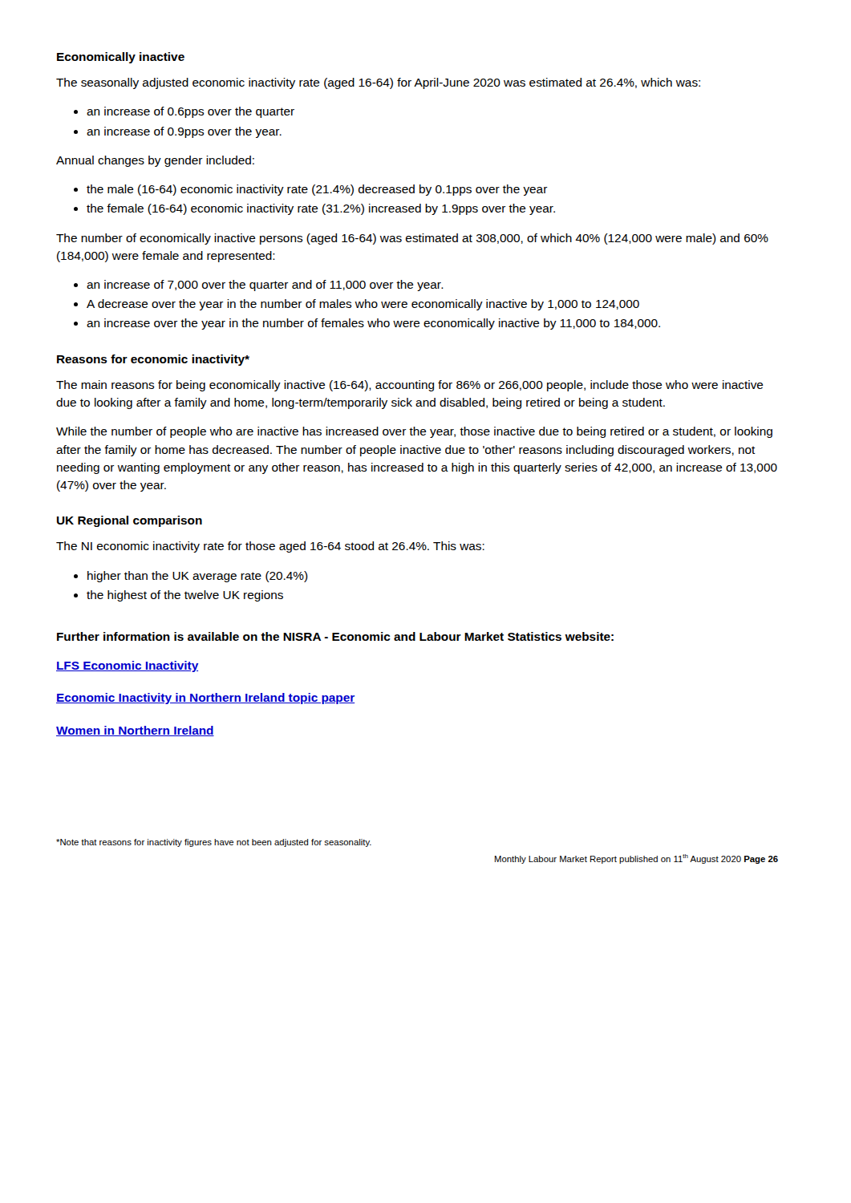Economically inactive
The seasonally adjusted economic inactivity rate (aged 16-64) for April-June 2020 was estimated at 26.4%, which was:
an increase of 0.6pps over the quarter
an increase of 0.9pps over the year.
Annual changes by gender included:
the male (16-64) economic inactivity rate (21.4%) decreased by 0.1pps over the year
the female (16-64) economic inactivity rate (31.2%) increased by 1.9pps over the year.
The number of economically inactive persons (aged 16-64) was estimated at 308,000, of which 40% (124,000 were male) and 60% (184,000) were female and represented:
an increase of 7,000 over the quarter and of 11,000 over the year.
A decrease over the year in the number of males who were economically inactive by 1,000 to 124,000
an increase over the year in the number of females who were economically inactive by 11,000 to 184,000.
Reasons for economic inactivity*
The main reasons for being economically inactive (16-64), accounting for 86% or 266,000 people, include those who were inactive due to looking after a family and home, long-term/temporarily sick and disabled, being retired or being a student.
While the number of people who are inactive has increased over the year, those inactive due to being retired or a student, or looking after the family or home has decreased. The number of people inactive due to 'other' reasons including discouraged workers, not needing or wanting employment or any other reason, has increased to a high in this quarterly series of 42,000, an increase of 13,000 (47%) over the year.
UK Regional comparison
The NI economic inactivity rate for those aged 16-64 stood at 26.4%. This was:
higher than the UK average rate (20.4%)
the highest of the twelve UK regions
Further information is available on the NISRA - Economic and Labour Market Statistics website:
LFS Economic Inactivity
Economic Inactivity in Northern Ireland topic paper
Women in Northern Ireland
*Note that reasons for inactivity figures have not been adjusted for seasonality.
Monthly Labour Market Report published on 11th August 2020 Page 26